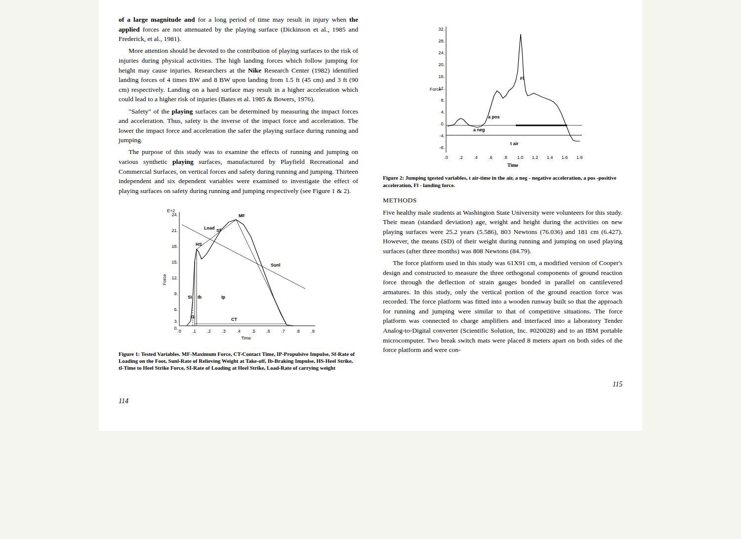of a large magnitude and for a long period of time may result in injury when the applied forces are not attenuated by the playing surface (Dickinson et al., 1985 and Frederick, et al., 1981).
More attention should be devoted to the contribution of playing surfaces to the risk of injuries during physical activities. The high landing forces which follow jumping for height may cause injuries. Researchers at the Nike Research Center (1982) identified landing forces of 4 times BW and 8 BW upon landing from 1.5 ft (45 cm) and 3 ft (90 cm) respectively. Landing on a hard surface may result in a higher acceleration which could lead to a higher risk of injuries (Bates et al. 1985 & Bowers, 1976).
"Safety" of the playing surfaces can be determined by measuring the impact forces and acceleration. Thus, safety is the inverse of the impact force and acceleration. The lower the impact force and acceleration the safer the playing surface during running and jumping.
The purpose of this study was to examine the effects of running and jumping on various synthetic playing surfaces, manufactured by Playfield Recreational and Commercial Surfaces, on vertical forces and safety during running and jumping. Thirteen independent and six dependent variables were examined to investigate the effect of playing surfaces on safety during running and jumping respectively (see Figure 1 & 2).
24. 21. 18. 15. 12. 9. 6. 3. 0. E+2 Force .0 .1 .2 .3 .4 .5 .6 .7 .8 .9 Time MF Load HS Sf Sunl SI Ib Ip t1 CT
Figure 1: Tested Variables. MF-Maximum Force, CT-Contact Time, IP-Propulsive Impulse, Sf-Rate of Loading on the Foot, Sunl-Rate of Relieving Weight at Take-off, Ib-Braking Impulse, HS-Heel Strike, tl-Time to Heel Strike Force, SI-Rate of Loading at Heel Strike, Load-Rate of carrying weight
114
32. 28. 24. 20. 16. 12. 8. 4. 0. -4. -8. Force .0 .2 .4 .6 .8 1.0 1.2 1.4 1.6 1.8 Time Fl a pos a neg t air
Figure 2: Jumping tgested variables, t air-time in the air, a neg - negative acceleration, a pos -positive acceleration, Fl - landing force.
METHODS
Five healthy male students at Washington State University were volunteers for this study. Their mean (standard deviation) age, weight and height during the activities on new playing surfaces were 25.2 years (5.586), 803 Newtons (76.036) and 181 cm (6.427). However, the means (SD) of their weight during running and jumping on used playing surfaces (after three months) was 808 Newtons (84.79).
The force platform used in this study was 61X91 cm, a modified version of Cooper's design and constructed to measure the three orthogonal components of ground reaction force through the deflection of strain gauges bonded in parallel on cantilevered armatures. In this study, only the vertical portion of the ground reaction force was recorded. The force platform was fitted into a wooden runway built so that the approach for running and jumping were similar to that of competitive situations. The force platform was connected to charge amplifiers and interfaced into a laboratory Tender Analog-to-Digital converter (Scientific Solution, Inc. #020028) and to an IBM portable microcomputer. Two break switch mats were placed 8 meters apart on both sides of the force platform and were con-
115